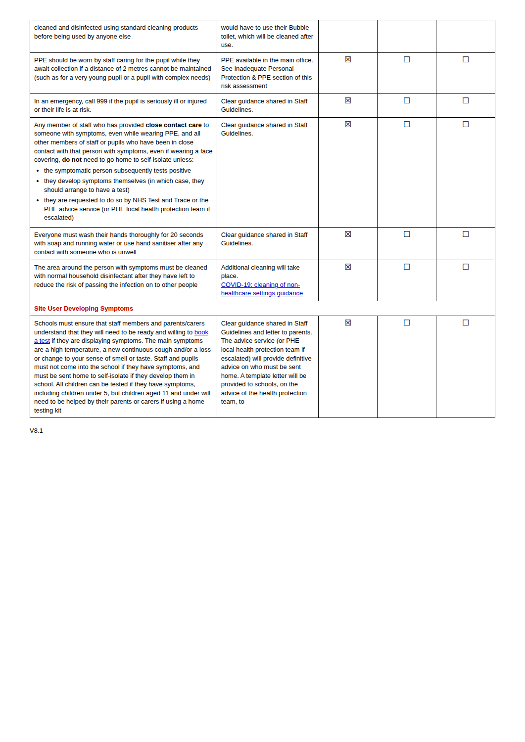| cleaned and disinfected using standard cleaning products before being used by anyone else | would have to use their Bubble toilet, which will be cleaned after use. | | | |
| PPE should be worn by staff caring for the pupil while they await collection if a distance of 2 metres cannot be maintained (such as for a very young pupil or a pupil with complex needs) | PPE available in the main office. See Inadequate Personal Protection & PPE section of this risk assessment | ☒ | ☐ | ☐ |
| In an emergency, call 999 if the pupil is seriously ill or injured or their life is at risk. | Clear guidance shared in Staff Guidelines. | ☒ | ☐ | ☐ |
| Any member of staff who has provided close contact care to someone with symptoms, even while wearing PPE, and all other members of staff or pupils who have been in close contact with that person with symptoms, even if wearing a face covering, do not need to go home to self-isolate unless: the symptomatic person subsequently tests positive they develop symptoms themselves (in which case, they should arrange to have a test) they are requested to do so by NHS Test and Trace or the PHE advice service (or PHE local health protection team if escalated) | Clear guidance shared in Staff Guidelines. | ☒ | ☐ | ☐ |
| Everyone must wash their hands thoroughly for 20 seconds with soap and running water or use hand sanitiser after any contact with someone who is unwell | Clear guidance shared in Staff Guidelines. | ☒ | ☐ | ☐ |
| The area around the person with symptoms must be cleaned with normal household disinfectant after they have left to reduce the risk of passing the infection on to other people | Additional cleaning will take place. COVID-19: cleaning of non-healthcare settings guidance | ☒ | ☐ | ☐ |
| Site User Developing Symptoms |
| Schools must ensure that staff members and parents/carers understand that they will need to be ready and willing to book a test if they are displaying symptoms. The main symptoms are a high temperature, a new continuous cough and/or a loss or change to your sense of smell or taste. Staff and pupils must not come into the school if they have symptoms, and must be sent home to self-isolate if they develop them in school. All children can be tested if they have symptoms, including children under 5, but children aged 11 and under will need to be helped by their parents or carers if using a home testing kit | Clear guidance shared in Staff Guidelines and letter to parents. The advice service (or PHE local health protection team if escalated) will provide definitive advice on who must be sent home. A template letter will be provided to schools, on the advice of the health protection team, to | ☒ | ☐ | ☐ |
V8.1